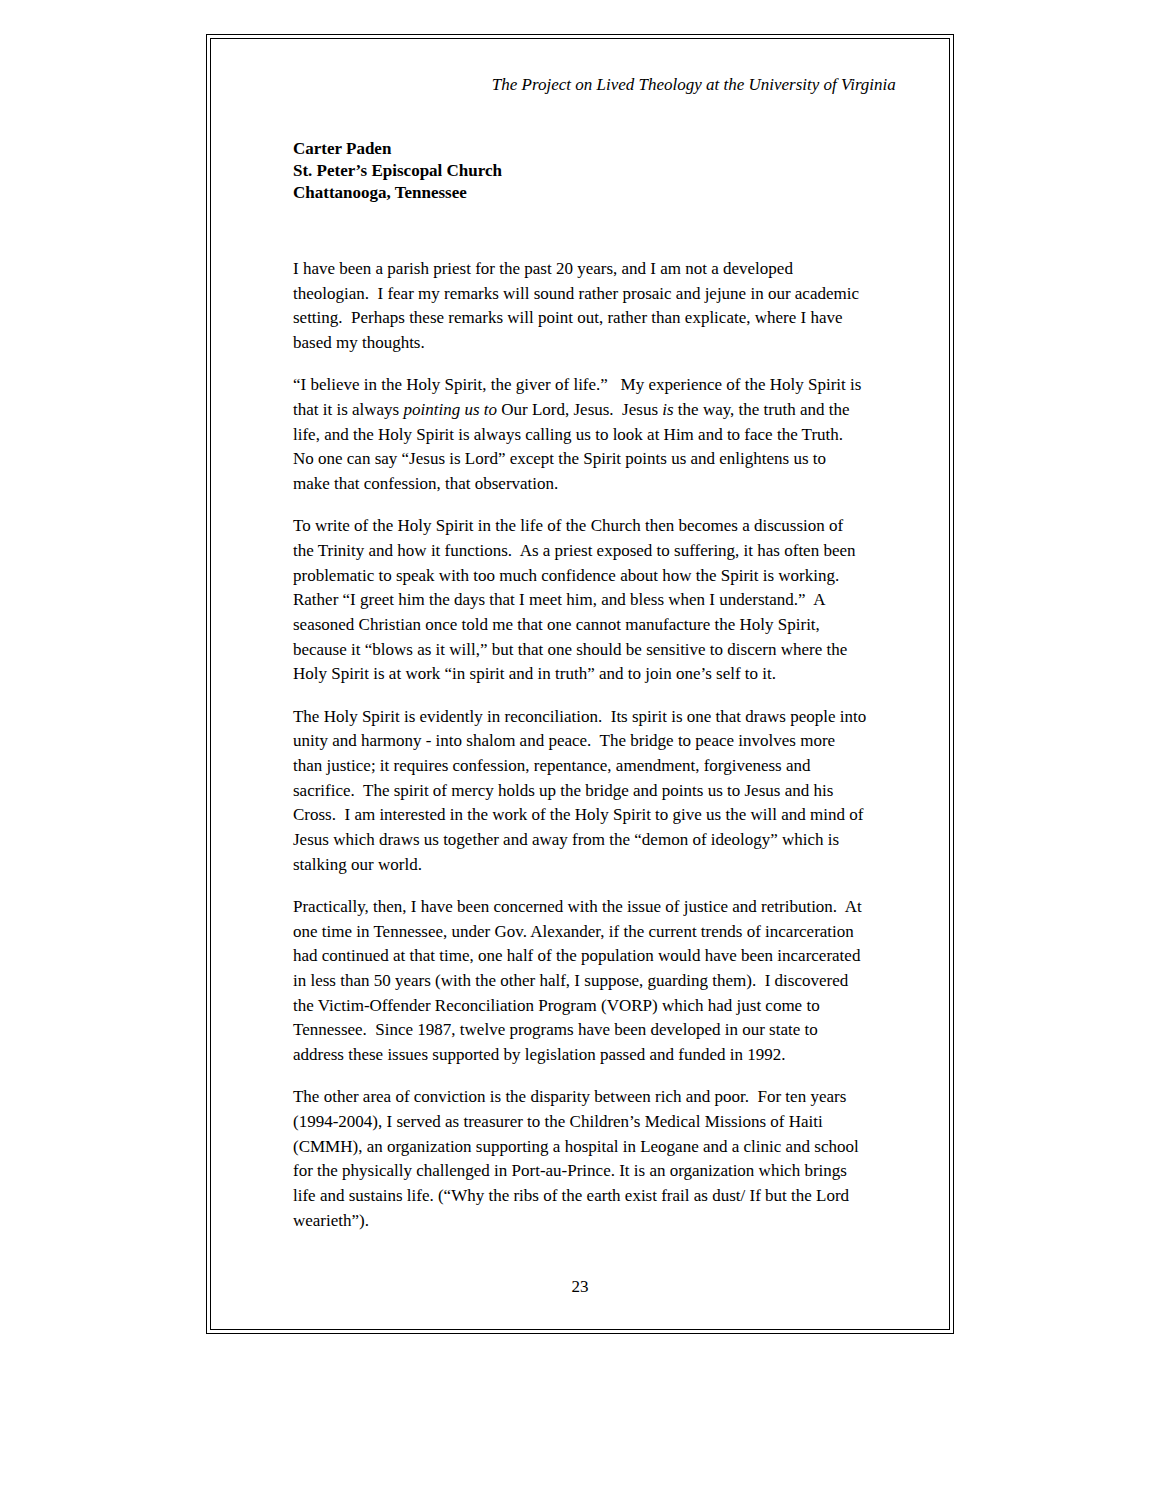The Project on Lived Theology at the University of Virginia
Carter Paden St. Peter’s Episcopal Church Chattanooga, Tennessee
I have been a parish priest for the past 20 years, and I am not a developed theologian. I fear my remarks will sound rather prosaic and jejune in our academic setting. Perhaps these remarks will point out, rather than explicate, where I have based my thoughts.
“I believe in the Holy Spirit, the giver of life.” My experience of the Holy Spirit is that it is always pointing us to Our Lord, Jesus. Jesus is the way, the truth and the life, and the Holy Spirit is always calling us to look at Him and to face the Truth. No one can say “Jesus is Lord” except the Spirit points us and enlightens us to make that confession, that observation.
To write of the Holy Spirit in the life of the Church then becomes a discussion of the Trinity and how it functions. As a priest exposed to suffering, it has often been problematic to speak with too much confidence about how the Spirit is working. Rather “I greet him the days that I meet him, and bless when I understand.” A seasoned Christian once told me that one cannot manufacture the Holy Spirit, because it “blows as it will,” but that one should be sensitive to discern where the Holy Spirit is at work “in spirit and in truth” and to join one’s self to it.
The Holy Spirit is evidently in reconciliation. Its spirit is one that draws people into unity and harmony - into shalom and peace. The bridge to peace involves more than justice; it requires confession, repentance, amendment, forgiveness and sacrifice. The spirit of mercy holds up the bridge and points us to Jesus and his Cross. I am interested in the work of the Holy Spirit to give us the will and mind of Jesus which draws us together and away from the “demon of ideology” which is stalking our world.
Practically, then, I have been concerned with the issue of justice and retribution. At one time in Tennessee, under Gov. Alexander, if the current trends of incarceration had continued at that time, one half of the population would have been incarcerated in less than 50 years (with the other half, I suppose, guarding them). I discovered the Victim-Offender Reconciliation Program (VORP) which had just come to Tennessee. Since 1987, twelve programs have been developed in our state to address these issues supported by legislation passed and funded in 1992.
The other area of conviction is the disparity between rich and poor. For ten years (1994-2004), I served as treasurer to the Children’s Medical Missions of Haiti (CMMH), an organization supporting a hospital in Leogane and a clinic and school for the physically challenged in Port-au-Prince. It is an organization which brings life and sustains life. (“Why the ribs of the earth exist frail as dust/ If but the Lord wearieth”).
23